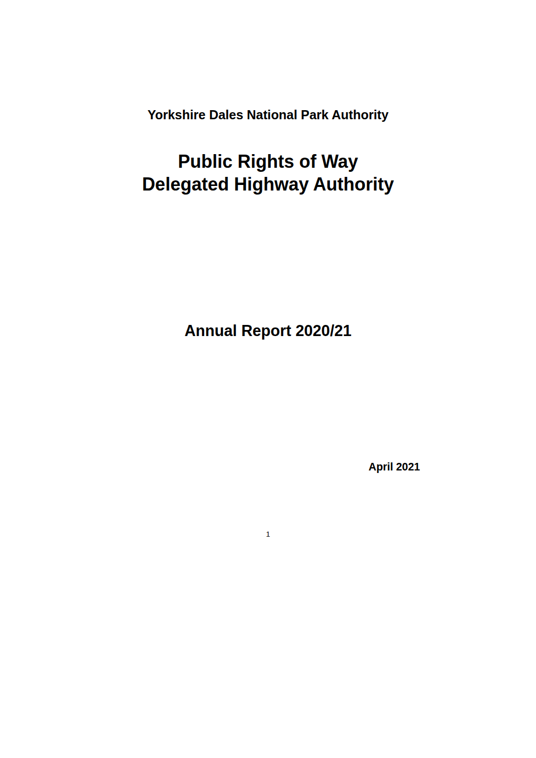Yorkshire Dales National Park Authority
Public Rights of Way
Delegated Highway Authority
Annual Report 2020/21
April 2021
1